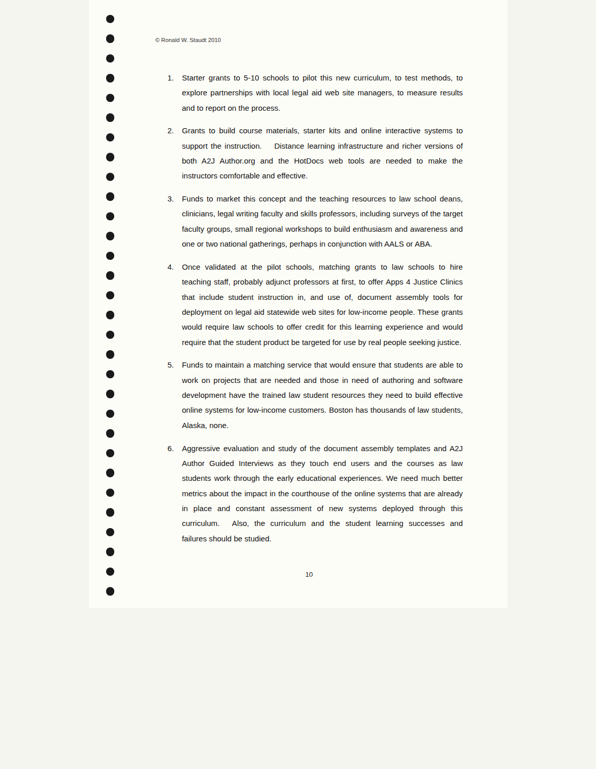© Ronald W. Staudt 2010
Starter grants to 5-10 schools to pilot this new curriculum, to test methods, to explore partnerships with local legal aid web site managers, to measure results and to report on the process.
Grants to build course materials, starter kits and online interactive systems to support the instruction. Distance learning infrastructure and richer versions of both A2J Author.org and the HotDocs web tools are needed to make the instructors comfortable and effective.
Funds to market this concept and the teaching resources to law school deans, clinicians, legal writing faculty and skills professors, including surveys of the target faculty groups, small regional workshops to build enthusiasm and awareness and one or two national gatherings, perhaps in conjunction with AALS or ABA.
Once validated at the pilot schools, matching grants to law schools to hire teaching staff, probably adjunct professors at first, to offer Apps 4 Justice Clinics that include student instruction in, and use of, document assembly tools for deployment on legal aid statewide web sites for low-income people. These grants would require law schools to offer credit for this learning experience and would require that the student product be targeted for use by real people seeking justice.
Funds to maintain a matching service that would ensure that students are able to work on projects that are needed and those in need of authoring and software development have the trained law student resources they need to build effective online systems for low-income customers. Boston has thousands of law students, Alaska, none.
Aggressive evaluation and study of the document assembly templates and A2J Author Guided Interviews as they touch end users and the courses as law students work through the early educational experiences. We need much better metrics about the impact in the courthouse of the online systems that are already in place and constant assessment of new systems deployed through this curriculum. Also, the curriculum and the student learning successes and failures should be studied.
10